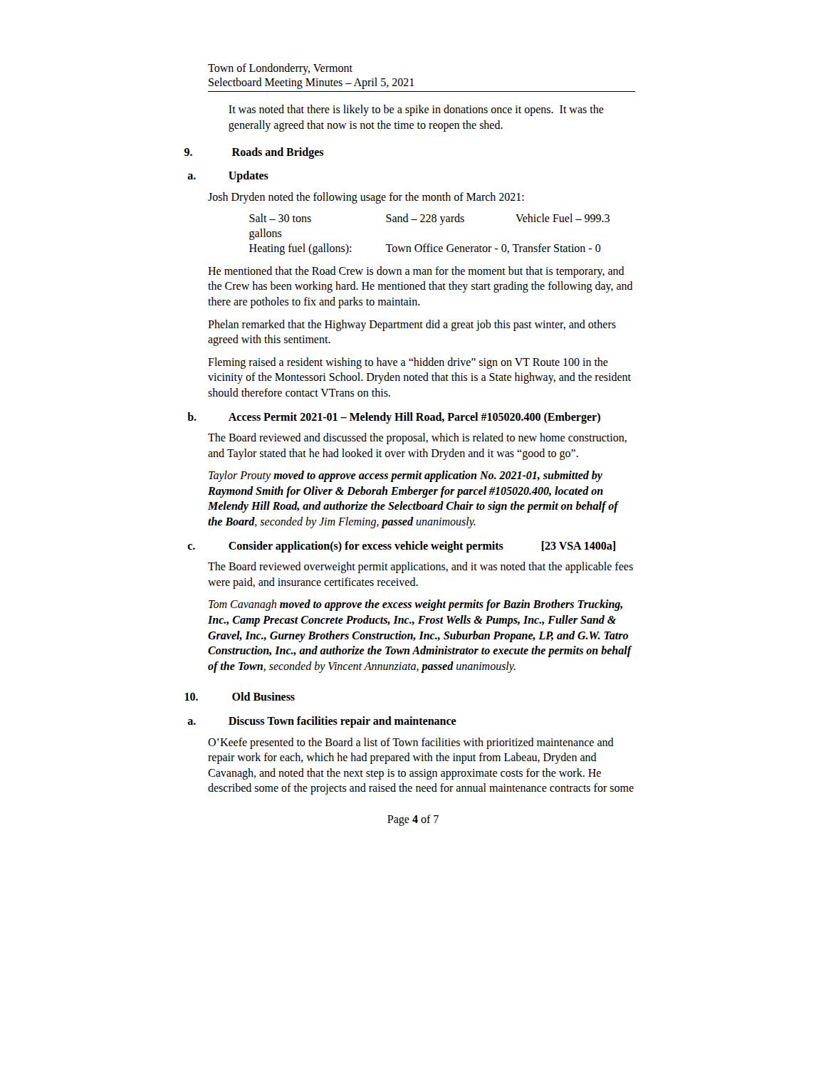Town of Londonderry, Vermont
Selectboard Meeting Minutes – April 5, 2021
It was noted that there is likely to be a spike in donations once it opens. It was the generally agreed that now is not the time to reopen the shed.
9. Roads and Bridges
a. Updates
Josh Dryden noted the following usage for the month of March 2021:
Salt – 30 tons Sand – 228 yards Vehicle Fuel – 999.3 gallons Heating fuel (gallons): Town Office Generator - 0, Transfer Station - 0
He mentioned that the Road Crew is down a man for the moment but that is temporary, and the Crew has been working hard. He mentioned that they start grading the following day, and there are potholes to fix and parks to maintain.
Phelan remarked that the Highway Department did a great job this past winter, and others agreed with this sentiment.
Fleming raised a resident wishing to have a “hidden drive” sign on VT Route 100 in the vicinity of the Montessori School. Dryden noted that this is a State highway, and the resident should therefore contact VTrans on this.
b. Access Permit 2021-01 – Melendy Hill Road, Parcel #105020.400 (Emberger)
The Board reviewed and discussed the proposal, which is related to new home construction, and Taylor stated that he had looked it over with Dryden and it was “good to go”.
Taylor Prouty moved to approve access permit application No. 2021-01, submitted by Raymond Smith for Oliver & Deborah Emberger for parcel #105020.400, located on Melendy Hill Road, and authorize the Selectboard Chair to sign the permit on behalf of the Board, seconded by Jim Fleming, passed unanimously.
c. Consider application(s) for excess vehicle weight permits [23 VSA 1400a]
The Board reviewed overweight permit applications, and it was noted that the applicable fees were paid, and insurance certificates received.
Tom Cavanagh moved to approve the excess weight permits for Bazin Brothers Trucking, Inc., Camp Precast Concrete Products, Inc., Frost Wells & Pumps, Inc., Fuller Sand & Gravel, Inc., Gurney Brothers Construction, Inc., Suburban Propane, LP, and G.W. Tatro Construction, Inc., and authorize the Town Administrator to execute the permits on behalf of the Town, seconded by Vincent Annunziata, passed unanimously.
10. Old Business
a. Discuss Town facilities repair and maintenance
O’Keefe presented to the Board a list of Town facilities with prioritized maintenance and repair work for each, which he had prepared with the input from Labeau, Dryden and Cavanagh, and noted that the next step is to assign approximate costs for the work. He described some of the projects and raised the need for annual maintenance contracts for some
Page 4 of 7